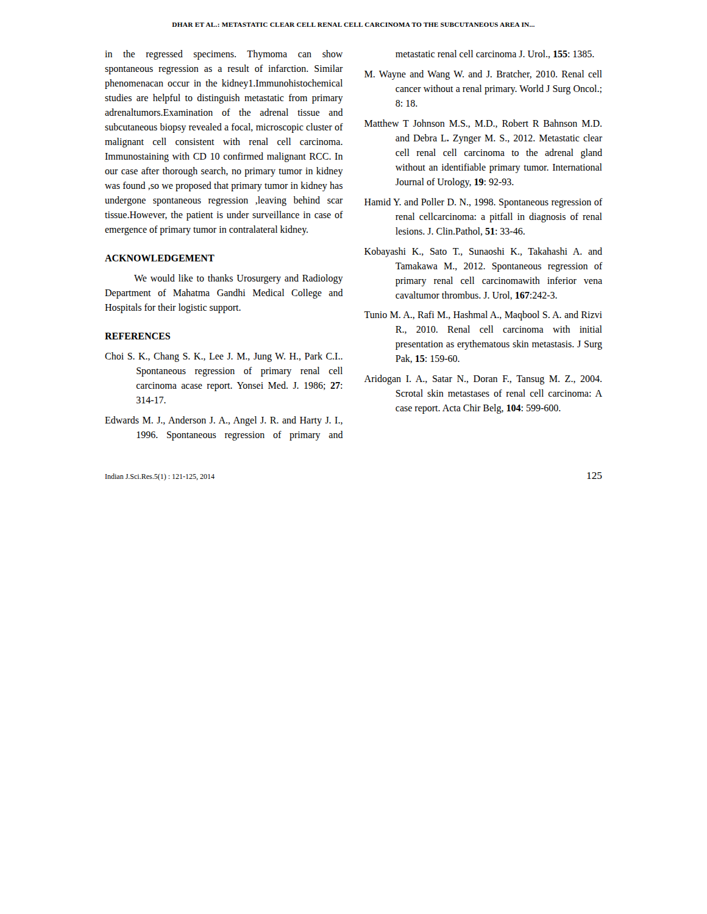Dhar et al.: Metastatic Clear Cell Renal Cell Carcinoma to the Subcutaneous Area in...
in the regressed specimens. Thymoma can show spontaneous regression as a result of infarction. Similar phenomenacan occur in the kidney1.Immunohistochemical studies are helpful to distinguish metastatic from primary adrenaltumors.Examination of the adrenal tissue and subcutaneous biopsy revealed a focal, microscopic cluster of malignant cell consistent with renal cell carcinoma. Immunostaining with CD 10 confirmed malignant RCC. In our case after thorough search, no primary tumor in kidney was found ,so we proposed that primary tumor in kidney has undergone spontaneous regression ,leaving behind scar tissue.However, the patient is under surveillance in case of emergence of primary tumor in contralateral kidney.
Acknowledgement
We would like to thanks Urosurgery and Radiology Department of Mahatma Gandhi Medical College and Hospitals for their logistic support.
References
Choi S. K., Chang S. K., Lee J. M., Jung W. H., Park C.I.. Spontaneous regression of primary renal cell carcinoma acase report. Yonsei Med. J. 1986; 27: 314-17.
Edwards M. J., Anderson J. A., Angel J. R. and Harty J. I., 1996. Spontaneous regression of primary and metastatic renal cell carcinoma J. Urol., 155: 1385.
M. Wayne and Wang W. and J. Bratcher, 2010. Renal cell cancer without a renal primary. World J Surg Oncol.; 8: 18.
Matthew T Johnson M.S., M.D., Robert R Bahnson M.D. and Debra L. Zynger M. S., 2012. Metastatic clear cell renal cell carcinoma to the adrenal gland without an identifiable primary tumor. International Journal of Urology, 19: 92-93.
Hamid Y. and Poller D. N., 1998. Spontaneous regression of renal cellcarcinoma: a pitfall in diagnosis of renal lesions. J. Clin.Pathol, 51: 33-46.
Kobayashi K., Sato T., Sunaoshi K., Takahashi A. and Tamakawa M., 2012. Spontaneous regression of primary renal cell carcinomawith inferior vena cavaltumor thrombus. J. Urol, 167:242-3.
Tunio M. A., Rafi M., Hashmal A., Maqbool S. A. and Rizvi R., 2010. Renal cell carcinoma with initial presentation as erythematous skin metastasis. J Surg Pak, 15: 159-60.
Aridogan I. A., Satar N., Doran F., Tansug M. Z., 2004. Scrotal skin metastases of renal cell carcinoma: A case report. Acta Chir Belg, 104: 599-600.
Indian J.Sci.Res.5(1) : 121-125, 2014 125